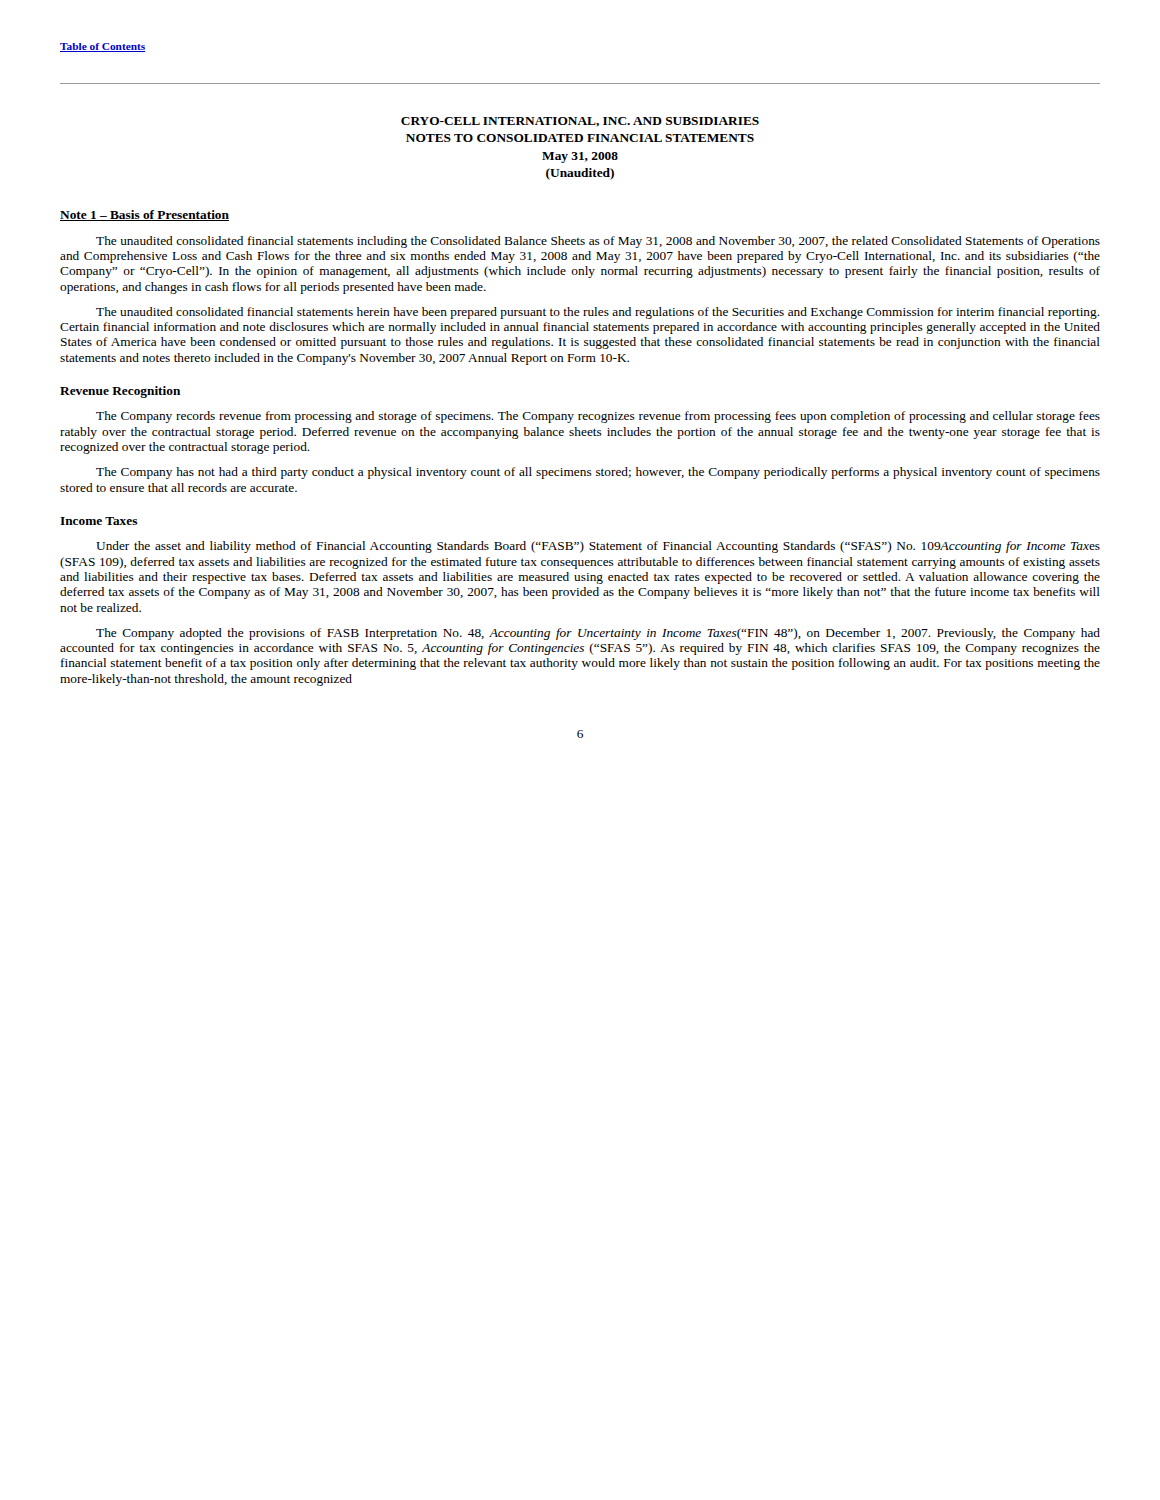Table of Contents
CRYO-CELL INTERNATIONAL, INC. AND SUBSIDIARIES
NOTES TO CONSOLIDATED FINANCIAL STATEMENTS
May 31, 2008
(Unaudited)
Note 1 – Basis of Presentation
The unaudited consolidated financial statements including the Consolidated Balance Sheets as of May 31, 2008 and November 30, 2007, the related Consolidated Statements of Operations and Comprehensive Loss and Cash Flows for the three and six months ended May 31, 2008 and May 31, 2007 have been prepared by Cryo-Cell International, Inc. and its subsidiaries (“the Company” or “Cryo-Cell”). In the opinion of management, all adjustments (which include only normal recurring adjustments) necessary to present fairly the financial position, results of operations, and changes in cash flows for all periods presented have been made.
The unaudited consolidated financial statements herein have been prepared pursuant to the rules and regulations of the Securities and Exchange Commission for interim financial reporting. Certain financial information and note disclosures which are normally included in annual financial statements prepared in accordance with accounting principles generally accepted in the United States of America have been condensed or omitted pursuant to those rules and regulations. It is suggested that these consolidated financial statements be read in conjunction with the financial statements and notes thereto included in the Company's November 30, 2007 Annual Report on Form 10-K.
Revenue Recognition
The Company records revenue from processing and storage of specimens. The Company recognizes revenue from processing fees upon completion of processing and cellular storage fees ratably over the contractual storage period. Deferred revenue on the accompanying balance sheets includes the portion of the annual storage fee and the twenty-one year storage fee that is recognized over the contractual storage period.
The Company has not had a third party conduct a physical inventory count of all specimens stored; however, the Company periodically performs a physical inventory count of specimens stored to ensure that all records are accurate.
Income Taxes
Under the asset and liability method of Financial Accounting Standards Board (“FASB”) Statement of Financial Accounting Standards (“SFAS”) No. 109Accounting for Income Taxes (SFAS 109), deferred tax assets and liabilities are recognized for the estimated future tax consequences attributable to differences between financial statement carrying amounts of existing assets and liabilities and their respective tax bases. Deferred tax assets and liabilities are measured using enacted tax rates expected to be recovered or settled. A valuation allowance covering the deferred tax assets of the Company as of May 31, 2008 and November 30, 2007, has been provided as the Company believes it is “more likely than not” that the future income tax benefits will not be realized.
The Company adopted the provisions of FASB Interpretation No. 48, Accounting for Uncertainty in Income Taxes(“FIN 48”), on December 1, 2007. Previously, the Company had accounted for tax contingencies in accordance with SFAS No. 5, Accounting for Contingencies (“SFAS 5”). As required by FIN 48, which clarifies SFAS 109, the Company recognizes the financial statement benefit of a tax position only after determining that the relevant tax authority would more likely than not sustain the position following an audit. For tax positions meeting the more-likely-than-not threshold, the amount recognized
6